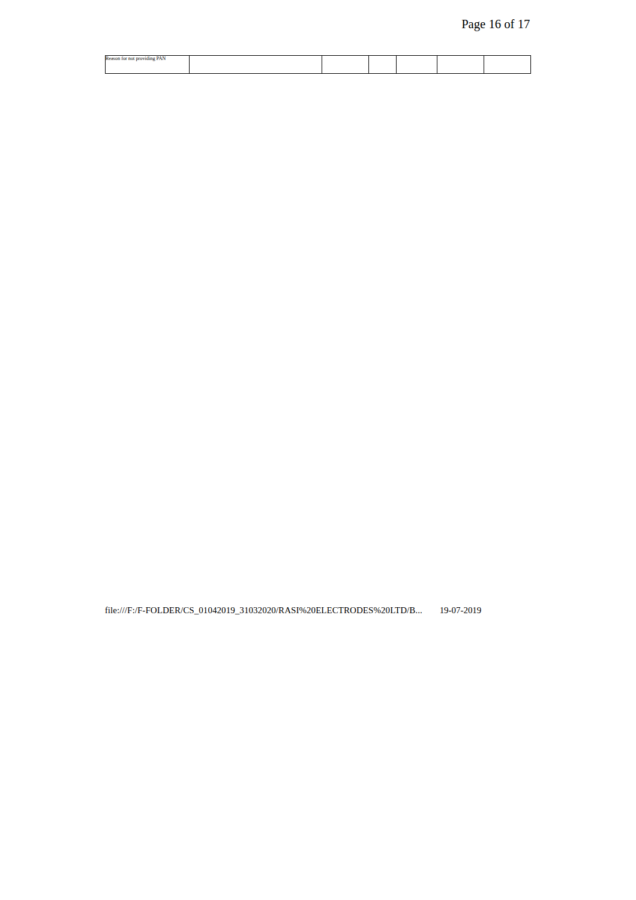Page 16 of 17
| Reason for not providing PAN | | | | | | |
file:///F:/F-FOLDER/CS_01042019_31032020/RASI%20ELECTRODES%20LTD/B... 19-07-2019